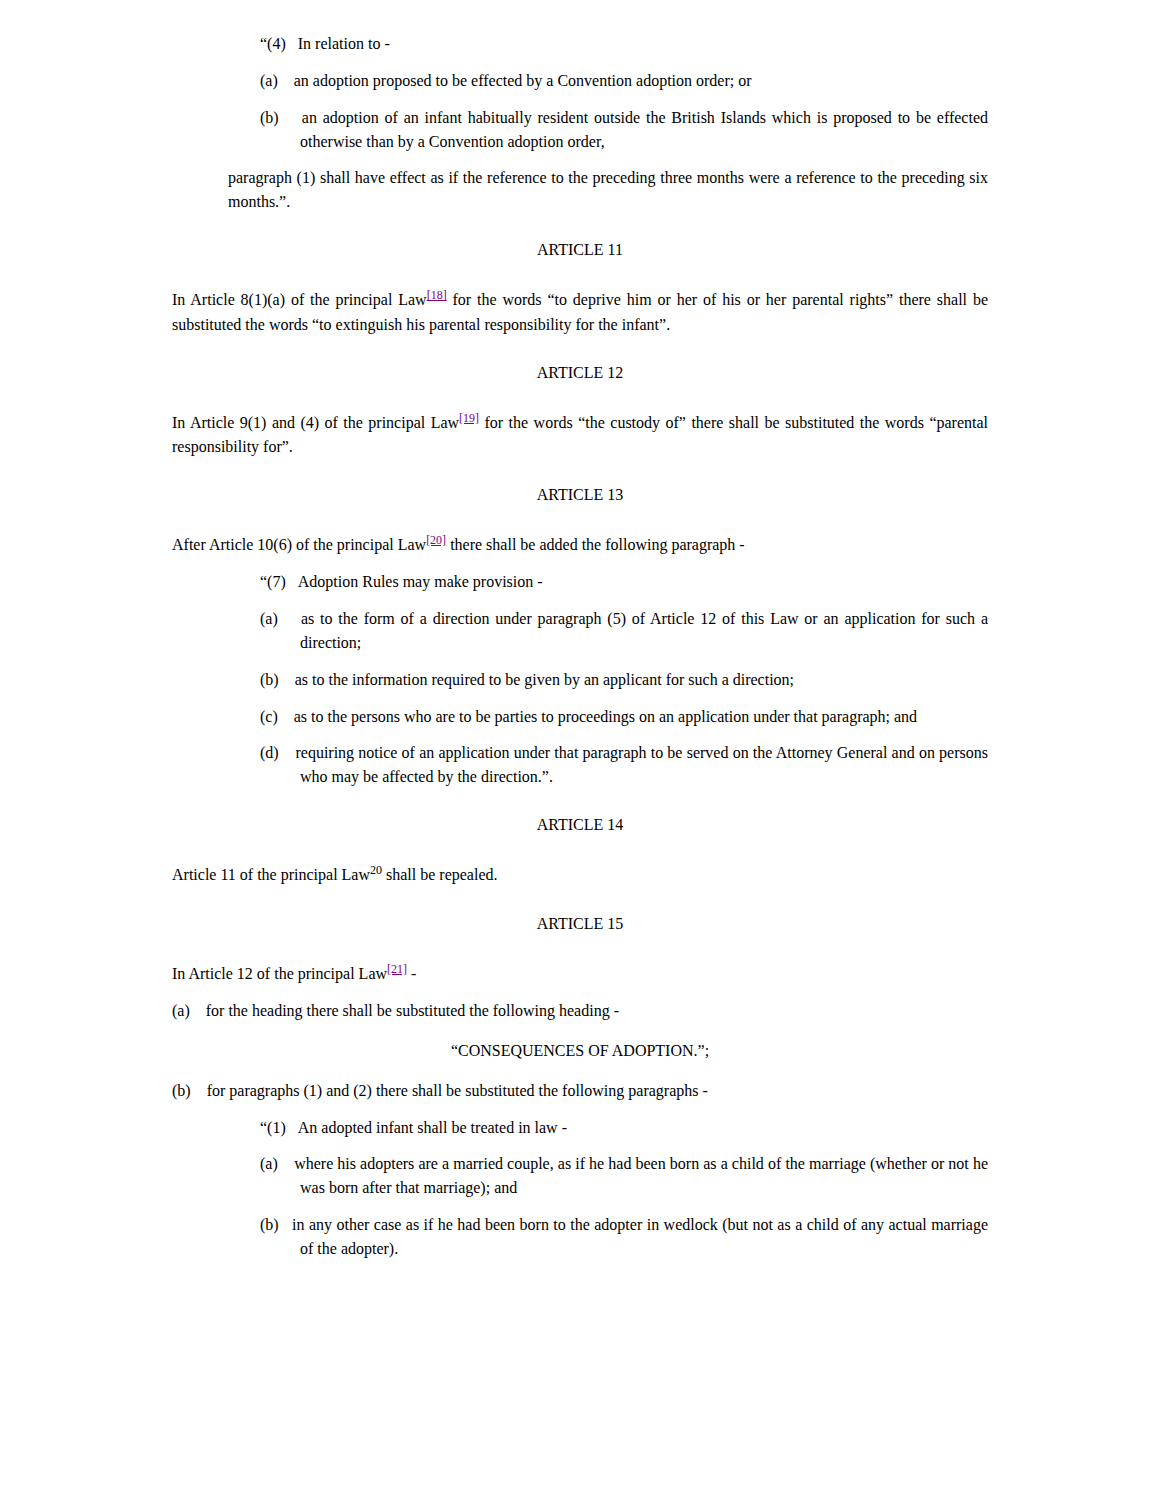“(4) In relation to -
(a) an adoption proposed to be effected by a Convention adoption order; or
(b) an adoption of an infant habitually resident outside the British Islands which is proposed to be effected otherwise than by a Convention adoption order,
paragraph (1) shall have effect as if the reference to the preceding three months were a reference to the preceding six months.”.
ARTICLE 11
In Article 8(1)(a) of the principal Law[18] for the words “to deprive him or her of his or her parental rights” there shall be substituted the words “to extinguish his parental responsibility for the infant”.
ARTICLE 12
In Article 9(1) and (4) of the principal Law[19] for the words “the custody of” there shall be substituted the words “parental responsibility for”.
ARTICLE 13
After Article 10(6) of the principal Law[20] there shall be added the following paragraph -
“(7) Adoption Rules may make provision -
(a) as to the form of a direction under paragraph (5) of Article 12 of this Law or an application for such a direction;
(b) as to the information required to be given by an applicant for such a direction;
(c) as to the persons who are to be parties to proceedings on an application under that paragraph; and
(d) requiring notice of an application under that paragraph to be served on the Attorney General and on persons who may be affected by the direction.”.
ARTICLE 14
Article 11 of the principal Law20 shall be repealed.
ARTICLE 15
In Article 12 of the principal Law[21] -
(a) for the heading there shall be substituted the following heading -
“CONSEQUENCES OF ADOPTION.”;
(b) for paragraphs (1) and (2) there shall be substituted the following paragraphs -
“(1) An adopted infant shall be treated in law -
(a) where his adopters are a married couple, as if he had been born as a child of the marriage (whether or not he was born after that marriage); and
(b) in any other case as if he had been born to the adopter in wedlock (but not as a child of any actual marriage of the adopter).